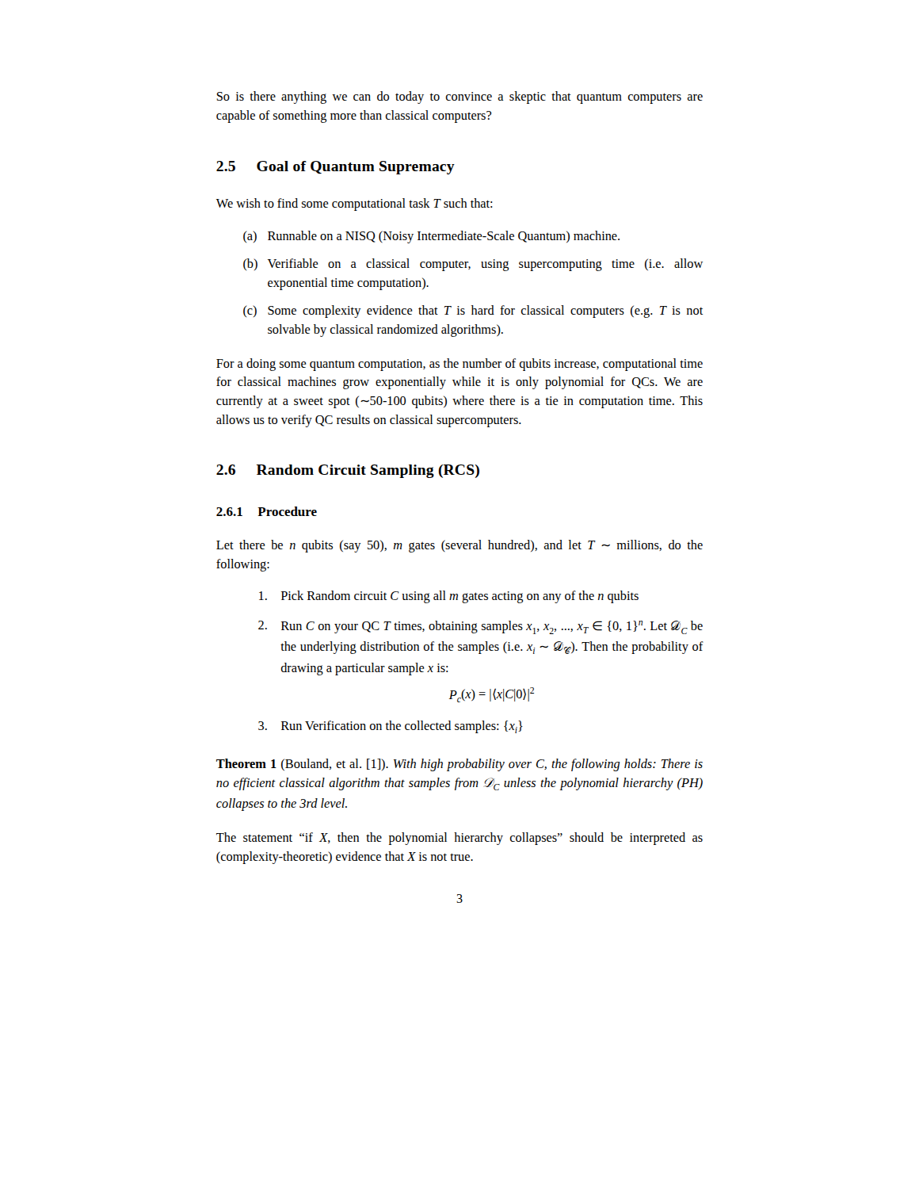So is there anything we can do today to convince a skeptic that quantum computers are capable of something more than classical computers?
2.5 Goal of Quantum Supremacy
We wish to find some computational task T such that:
(a) Runnable on a NISQ (Noisy Intermediate-Scale Quantum) machine.
(b) Verifiable on a classical computer, using supercomputing time (i.e. allow exponential time computation).
(c) Some complexity evidence that T is hard for classical computers (e.g. T is not solvable by classical randomized algorithms).
For a doing some quantum computation, as the number of qubits increase, computational time for classical machines grow exponentially while it is only polynomial for QCs. We are currently at a sweet spot (∼50-100 qubits) where there is a tie in computation time. This allows us to verify QC results on classical supercomputers.
2.6 Random Circuit Sampling (RCS)
2.6.1 Procedure
Let there be n qubits (say 50), m gates (several hundred), and let T ∼ millions, do the following:
1. Pick Random circuit C using all m gates acting on any of the n qubits
2. Run C on your QC T times, obtaining samples x1, x2, ..., xT ∈ {0, 1}n. Let 𝒟C be the underlying distribution of the samples (i.e. xi ∼ 𝒟𝒞). Then the probability of drawing a particular sample x is:
Pc(x) = |⟨x|C|0⟩|2
3. Run Verification on the collected samples: {xi}
Theorem 1 (Bouland, et al. [1]). With high probability over C, the following holds: There is no efficient classical algorithm that samples from 𝒟C unless the polynomial hierarchy (PH) collapses to the 3rd level.
The statement “if X, then the polynomial hierarchy collapses” should be interpreted as (complexity-theoretic) evidence that X is not true.
3